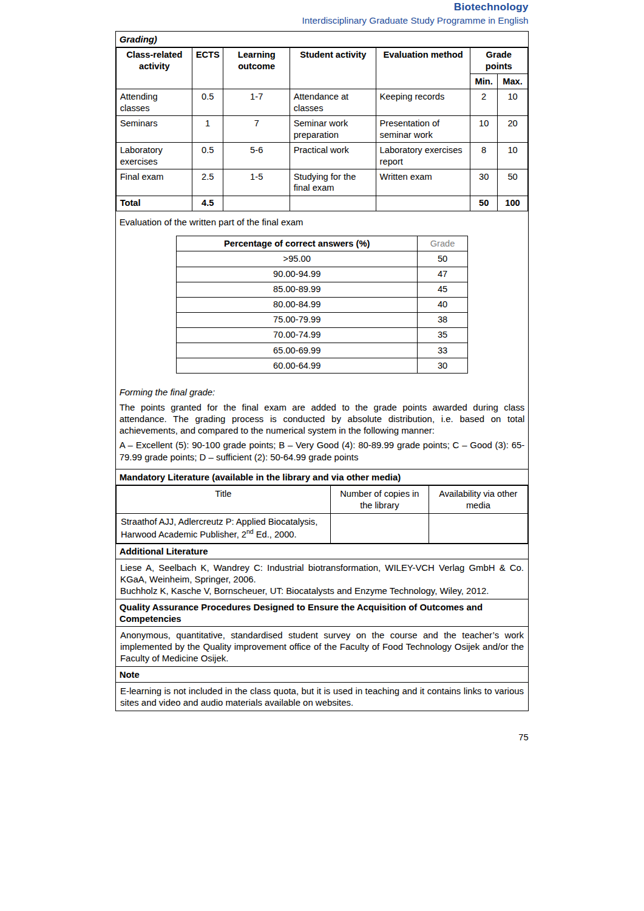Biotechnology
Interdisciplinary Graduate Study Programme in English
| Grading) |
| / Class-related activity / ECTS / Learning outcome / Student activity / Evaluation method / Grade points / / --- / --- / --- / --- / --- / --- / / Min. / Max. / / Attending classes / 0.5 / 1-7 / Attendance at classes / Keeping records / 2 / 10 / / Seminars / 1 / 7 / Seminar work preparation / Presentation of seminar work / 10 / 20 / / Laboratory exercises / 0.5 / 5-6 / Practical work / Laboratory exercises report / 8 / 10 / / Final exam / 2.5 / 1-5 / Studying for the final exam / Written exam / 30 / 50 / / Total / 4.5 / / / / 50 / 100 / Evaluation of the written part of the final exam / Percentage of correct answers (%) / Grade / / --- / --- / / >95.00 / 50 / / 90.00-94.99 / 47 / / 85.00-89.99 / 45 / / 80.00-84.99 / 40 / / 75.00-79.99 / 38 / / 70.00-74.99 / 35 / / 65.00-69.99 / 33 / / 60.00-64.99 / 30 / Forming the final grade: The points granted for the final exam are added to the grade points awarded during class attendance. The grading process is conducted by absolute distribution, i.e. based on total achievements, and compared to the numerical system in the following manner: A – Excellent (5): 90-100 grade points; B – Very Good (4): 80-89.99 grade points; C – Good (3): 65-79.99 grade points; D – sufficient (2): 50-64.99 grade points |
| Mandatory Literature (available in the library and via other media) |
| / Title / Number of copies in the library / Availability via other media / / --- / --- / --- / / Straathof AJJ, Adlercreutz P: Applied Biocatalysis, Harwood Academic Publisher, 2 nd Ed., 2000. / / / |
| Additional Literature |
| Liese A, Seelbach K, Wandrey C: Industrial biotransformation, WILEY-VCH Verlag GmbH & Co. KGaA, Weinheim, Springer, 2006. Buchholz K, Kasche V, Bornscheuer, UT: Biocatalysts and Enzyme Technology, Wiley, 2012. |
| Quality Assurance Procedures Designed to Ensure the Acquisition of Outcomes and Competencies |
| Anonymous, quantitative, standardised student survey on the course and the teacher’s work implemented by the Quality improvement office of the Faculty of Food Technology Osijek and/or the Faculty of Medicine Osijek. |
| Note |
| E-learning is not included in the class quota, but it is used in teaching and it contains links to various sites and video and audio materials available on websites. |
75